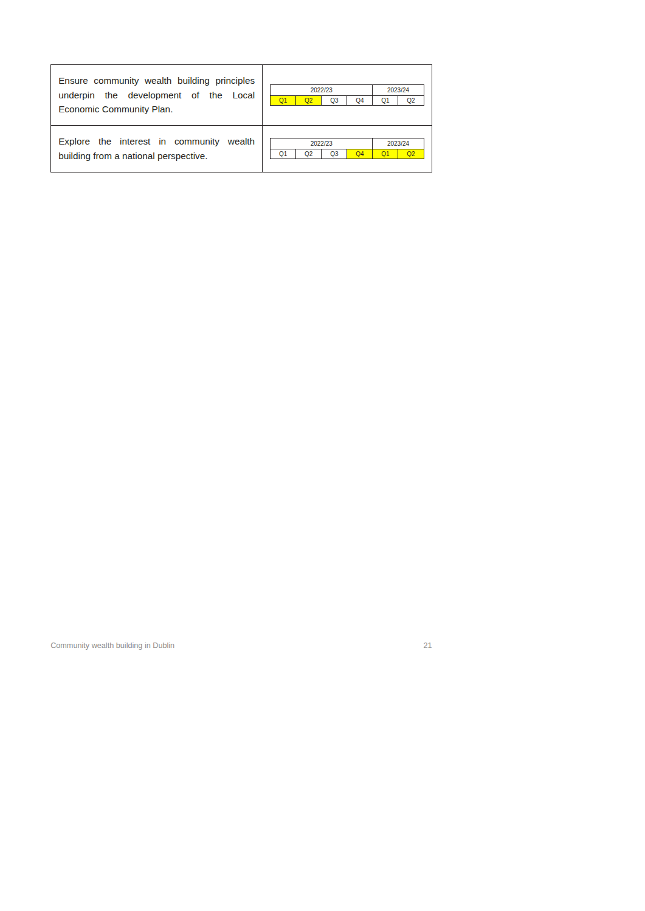| Ensure community wealth building principles underpin the development of the Local Economic Community Plan. | / 2022/23 / 2023/24 / / Q1 / Q2 / Q3 / Q4 / Q1 / Q2 / |
| Explore the interest in community wealth building from a national perspective. | / 2022/23 / 2023/24 / / Q1 / Q2 / Q3 / Q4 / Q1 / Q2 / |
Community wealth building in Dublin 21